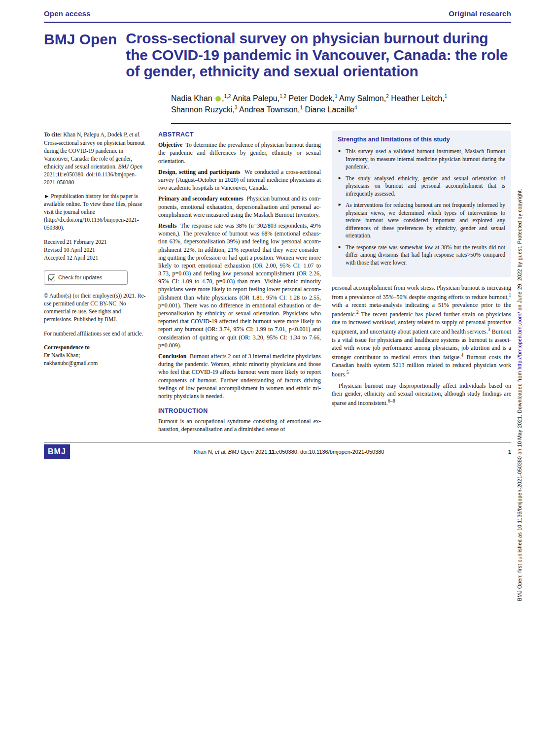Open access
Original research
BMJ Open
Cross-sectional survey on physician burnout during the COVID-19 pandemic in Vancouver, Canada: the role of gender, ethnicity and sexual orientation
Nadia Khan ,1,2 Anita Palepu,1,2 Peter Dodek,1 Amy Salmon,2 Heather Leitch,1
Shannon Ruzycki,3 Andrea Townson,1 Diane Lacaille4
To cite: Khan N, Palepu A, Dodek P, et al. Cross-sectional survey on physician burnout during the COVID-19 pandemic in Vancouver, Canada: the role of gender, ethnicity and sexual orientation. BMJ Open 2021;11:e050380. doi:10.1136/bmjopen-2021-050380
► Prepublication history for this paper is available online. To view these files, please visit the journal online (http://dx.doi.org/10.1136/bmjopen-2021-050380).
Received 21 February 2021
Revised 10 April 2021
Accepted 12 April 2021
Check for updates
© Author(s) (or their employer(s)) 2021. Re-use permitted under CC BY-NC. No commercial re-use. See rights and permissions. Published by BMJ.
For numbered affiliations see end of article.
Correspondence to
Dr Nadia Khan;
nakhanubc@gmail.com
Abstract
Objective To determine the prevalence of physician burnout during the pandemic and differences by gender, ethnicity or sexual orientation.
Design, setting and participants We conducted a cross-sectional survey (August–October in 2020) of internal medicine physicians at two academic hospitals in Vancouver, Canada.
Primary and secondary outcomes Physician burnout and its components, emotional exhaustion, depersonalisation and personal accomplishment were measured using the Maslach Burnout Inventory.
Results The response rate was 38% (n=302/803 respondents, 49% women,). The prevalence of burnout was 68% (emotional exhaustion 63%, depersonalisation 39%) and feeling low personal accomplishment 22%. In addition, 21% reported that they were considering quitting the profession or had quit a position. Women were more likely to report emotional exhaustion (OR 2.00, 95% CI: 1.07 to 3.73, p=0.03) and feeling low personal accomplishment (OR 2.26, 95% CI: 1.09 to 4.70, p=0.03) than men. Visible ethnic minority physicians were more likely to report feeling lower personal accomplishment than white physicians (OR 1.81, 95% CI: 1.28 to 2.55, p=0.001). There was no difference in emotional exhaustion or depersonalisation by ethnicity or sexual orientation. Physicians who reported that COVID-19 affected their burnout were more likely to report any burnout (OR: 3.74, 95% CI: 1.99 to 7.01, p<0.001) and consideration of quitting or quit (OR: 3.20, 95% CI: 1.34 to 7.66, p=0.009).
Conclusion Burnout affects 2 out of 3 internal medicine physicians during the pandemic. Women, ethnic minority physicians and those who feel that COVID-19 affects burnout were more likely to report components of burnout. Further understanding of factors driving feelings of low personal accomplishment in women and ethnic minority physicians is needed.
Introduction
Burnout is an occupational syndrome consisting of emotional exhaustion, depersonalisation and a diminished sense of
Strengths and limitations of this study
This survey used a validated burnout instrument, Maslach Burnout Inventory, to measure internal medicine physician burnout during the pandemic.
The study analysed ethnicity, gender and sexual orientation of physicians on burnout and personal accomplishment that is infrequently assessed.
As interventions for reducing burnout are not frequently informed by physician views, we determined which types of interventions to reduce burnout were considered important and explored any differences of these preferences by ethnicity, gender and sexual orientation.
The response rate was somewhat low at 38% but the results did not differ among divisions that had high response rates>50% compared with those that were lower.
personal accomplishment from work stress. Physician burnout is increasing from a prevalence of 35%–50% despite ongoing efforts to reduce burnout,1 with a recent meta-analysis indicating a 51% prevalence prior to the pandemic.2 The recent pandemic has placed further strain on physicians due to increased workload, anxiety related to supply of personal protective equipment, and uncertainty about patient care and health services.3 Burnout is a vital issue for physicians and healthcare systems as burnout is associated with worse job performance among physicians, job attrition and is a stronger contributor to medical errors than fatigue.4 Burnout costs the Canadian health system $213 million related to reduced physician work hours.5
Physician burnout may disproportionally affect individuals based on their gender, ethnicity and sexual orientation, although study findings are sparse and inconsistent.6–8
BMJ
Khan N, et al. BMJ Open 2021;11:e050380. doi:10.1136/bmjopen-2021-050380
1
BMJ Open: first published as 10.1136/bmjopen-2021-050380 on 10 May 2021. Downloaded from http://bmjopen.bmj.com/ on June 29, 2022 by guest. Protected by copyright.